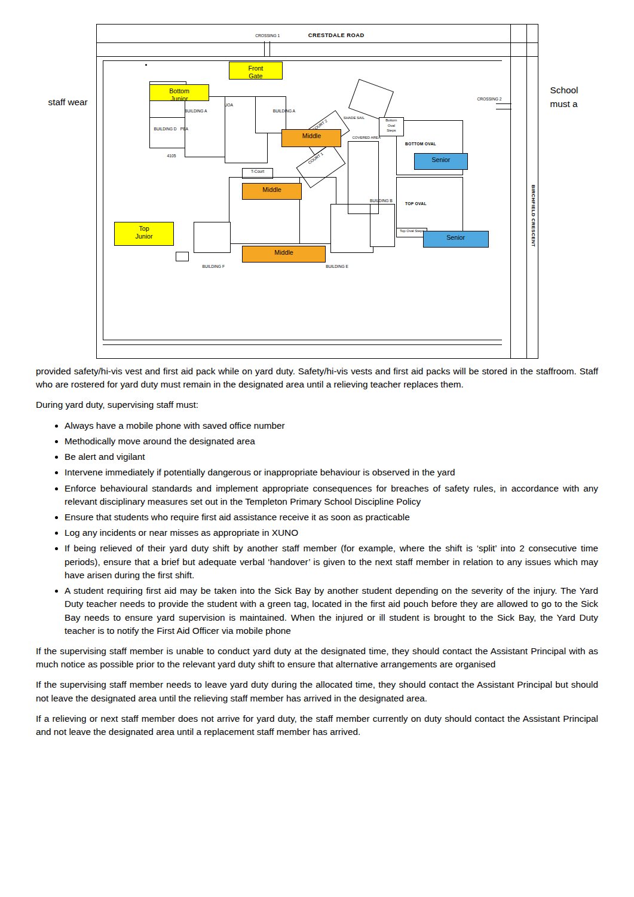staff wear
School must a
CROSSING 1
CRESTDALE ROAD
BIRCHFIELD CRESCENT
CROSSING 2
BUILDING A
BUILDING A
BUILDING D
PEA
UOA
4105
BUILDING B
BUILDING E
BUILDING F
COURT 2
COURT 1
T-Court
SHADE SAIL
COVERED AREA
BOTTOM OVAL
TOP OVAL
Bottom
Oval
Steps
Top Oval Steps
Front
Gate
Bottom
Junior
Top
Junior
Middle
Middle
Middle
Senior
Senior
provided safety/hi-vis vest and first aid pack while on yard duty. Safety/hi-vis vests and first aid packs will be stored in the staffroom. Staff who are rostered for yard duty must remain in the designated area until a relieving teacher replaces them.
During yard duty, supervising staff must:
Always have a mobile phone with saved office number
Methodically move around the designated area
Be alert and vigilant
Intervene immediately if potentially dangerous or inappropriate behaviour is observed in the yard
Enforce behavioural standards and implement appropriate consequences for breaches of safety rules, in accordance with any relevant disciplinary measures set out in the Templeton Primary School Discipline Policy
Ensure that students who require first aid assistance receive it as soon as practicable
Log any incidents or near misses as appropriate in XUNO
If being relieved of their yard duty shift by another staff member (for example, where the shift is ‘split’ into 2 consecutive time periods), ensure that a brief but adequate verbal ‘handover’ is given to the next staff member in relation to any issues which may have arisen during the first shift.
A student requiring first aid may be taken into the Sick Bay by another student depending on the severity of the injury. The Yard Duty teacher needs to provide the student with a green tag, located in the first aid pouch before they are allowed to go to the Sick Bay needs to ensure yard supervision is maintained. When the injured or ill student is brought to the Sick Bay, the Yard Duty teacher is to notify the First Aid Officer via mobile phone
If the supervising staff member is unable to conduct yard duty at the designated time, they should contact the Assistant Principal with as much notice as possible prior to the relevant yard duty shift to ensure that alternative arrangements are organised
If the supervising staff member needs to leave yard duty during the allocated time, they should contact the Assistant Principal but should not leave the designated area until the relieving staff member has arrived in the designated area.
If a relieving or next staff member does not arrive for yard duty, the staff member currently on duty should contact the Assistant Principal and not leave the designated area until a replacement staff member has arrived.